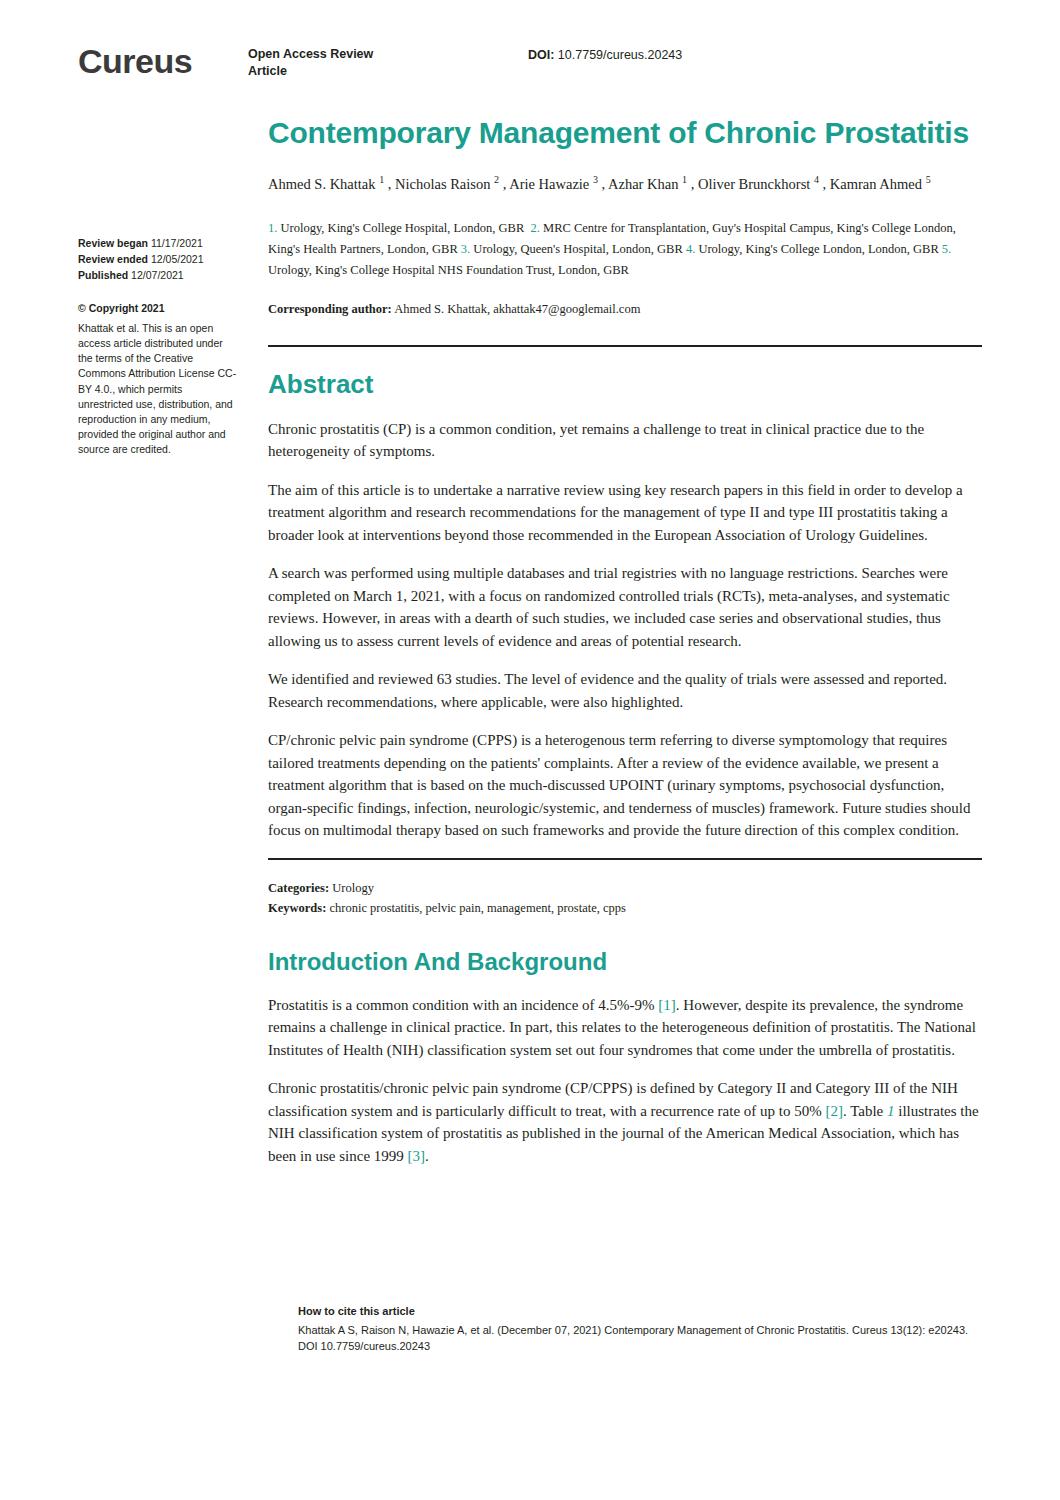Cureus
Open Access Review
Article
DOI: 10.7759/cureus.20243
Review began 11/17/2021
Review ended 12/05/2021
Published 12/07/2021
© Copyright 2021
Khattak et al. This is an open access article distributed under the terms of the Creative Commons Attribution License CC-BY 4.0., which permits unrestricted use, distribution, and reproduction in any medium, provided the original author and source are credited.
Contemporary Management of Chronic Prostatitis
Ahmed S. Khattak 1 , Nicholas Raison 2 , Arie Hawazie 3 , Azhar Khan 1 , Oliver Brunckhorst 4 , Kamran Ahmed 5
1. Urology, King's College Hospital, London, GBR 2. MRC Centre for Transplantation, Guy's Hospital Campus, King's College London, King's Health Partners, London, GBR 3. Urology, Queen's Hospital, London, GBR 4. Urology, King's College London, London, GBR 5. Urology, King's College Hospital NHS Foundation Trust, London, GBR
Corresponding author: Ahmed S. Khattak, akhattak47@googlemail.com
Abstract
Chronic prostatitis (CP) is a common condition, yet remains a challenge to treat in clinical practice due to the heterogeneity of symptoms.
The aim of this article is to undertake a narrative review using key research papers in this field in order to develop a treatment algorithm and research recommendations for the management of type II and type III prostatitis taking a broader look at interventions beyond those recommended in the European Association of Urology Guidelines.
A search was performed using multiple databases and trial registries with no language restrictions. Searches were completed on March 1, 2021, with a focus on randomized controlled trials (RCTs), meta-analyses, and systematic reviews. However, in areas with a dearth of such studies, we included case series and observational studies, thus allowing us to assess current levels of evidence and areas of potential research.
We identified and reviewed 63 studies. The level of evidence and the quality of trials were assessed and reported. Research recommendations, where applicable, were also highlighted.
CP/chronic pelvic pain syndrome (CPPS) is a heterogenous term referring to diverse symptomology that requires tailored treatments depending on the patients' complaints. After a review of the evidence available, we present a treatment algorithm that is based on the much-discussed UPOINT (urinary symptoms, psychosocial dysfunction, organ-specific findings, infection, neurologic/systemic, and tenderness of muscles) framework. Future studies should focus on multimodal therapy based on such frameworks and provide the future direction of this complex condition.
Categories: Urology
Keywords: chronic prostatitis, pelvic pain, management, prostate, cpps
Introduction And Background
Prostatitis is a common condition with an incidence of 4.5%-9% [1]. However, despite its prevalence, the syndrome remains a challenge in clinical practice. In part, this relates to the heterogeneous definition of prostatitis. The National Institutes of Health (NIH) classification system set out four syndromes that come under the umbrella of prostatitis.
Chronic prostatitis/chronic pelvic pain syndrome (CP/CPPS) is defined by Category II and Category III of the NIH classification system and is particularly difficult to treat, with a recurrence rate of up to 50% [2]. Table 1 illustrates the NIH classification system of prostatitis as published in the journal of the American Medical Association, which has been in use since 1999 [3].
How to cite this article
Khattak A S, Raison N, Hawazie A, et al. (December 07, 2021) Contemporary Management of Chronic Prostatitis. Cureus 13(12): e20243. DOI 10.7759/cureus.20243